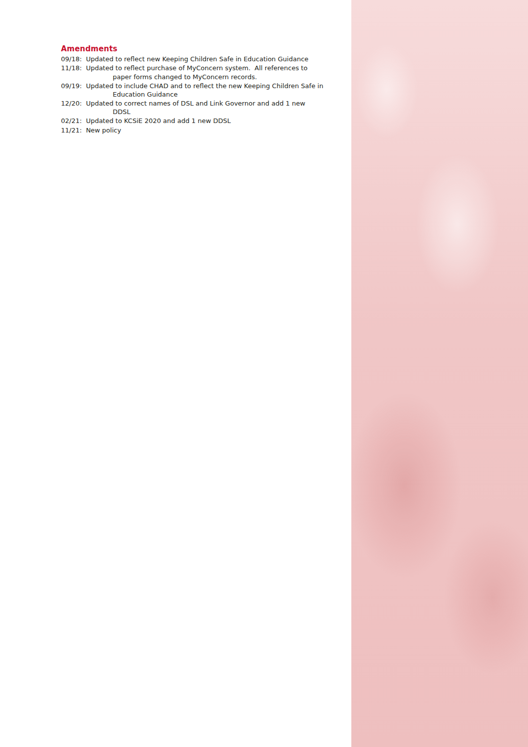Amendments
09/18: Updated to reflect new Keeping Children Safe in Education Guidance
11/18: Updated to reflect purchase of MyConcern system. All references to paper forms changed to MyConcern records.
09/19: Updated to include CHAD and to reflect the new Keeping Children Safe in Education Guidance
12/20: Updated to correct names of DSL and Link Governor and add 1 new DDSL
02/21: Updated to KCSiE 2020 and add 1 new DDSL
11/21: New policy